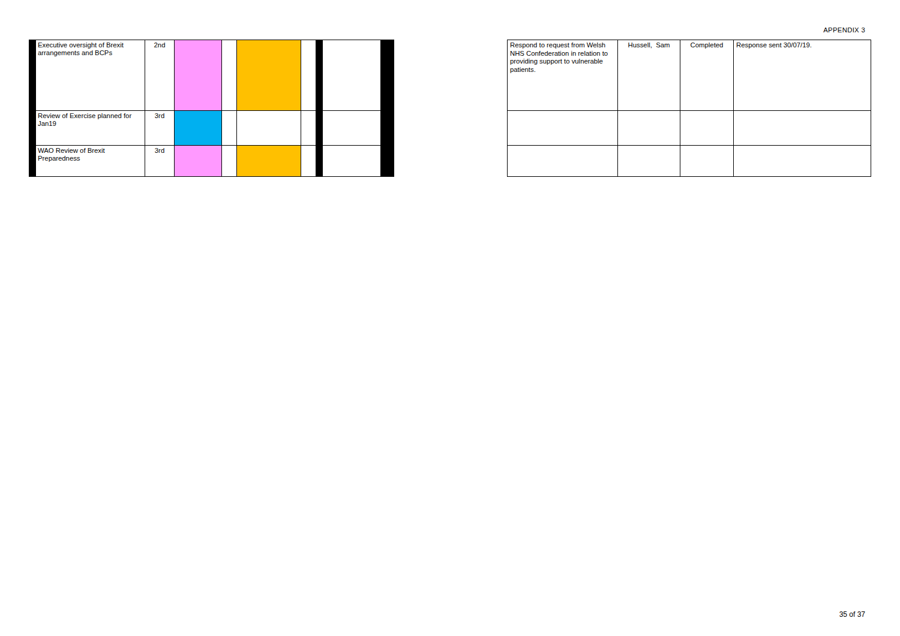APPENDIX 3
| | Executive oversight of Brexit arrangements and BCPs | 2nd | | | | | | | | |
| | Review of Exercise planned for Jan19 | 3rd | | | | | | | | |
| | WAO Review of Brexit Preparedness | 3rd | | | | | | | | |
| Respond to request from Welsh NHS Confederation in relation to providing support to vulnerable patients. | Hussell, Sam | Completed | Response sent 30/07/19. |
35 of 37